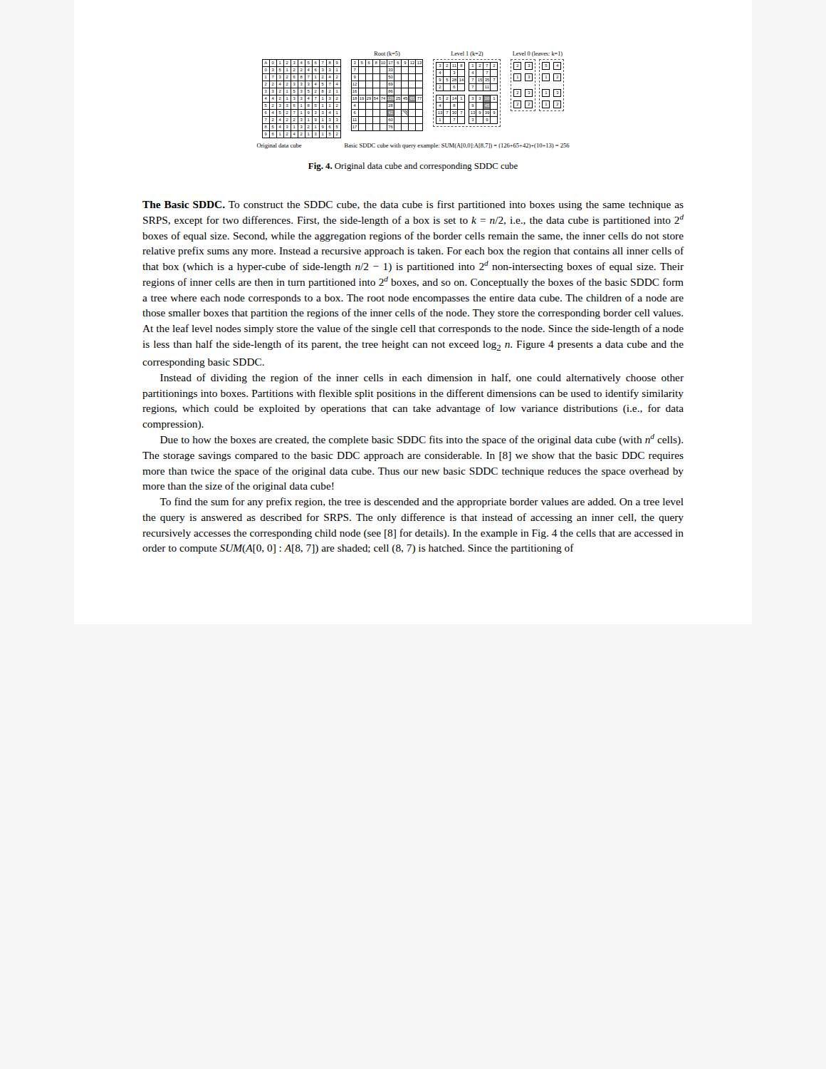| A | 0 | 1 | 2 | 3 | 4 | 5 | 6 | 7 | 8 | 9 |
| --- | --- | --- | --- | --- | --- | --- | --- | --- | --- | --- |
| 0 | 3 | 5 | 1 | 2 | 2 | 4 | 6 | 3 | 3 | 1 |
| 1 | 7 | 3 | 2 | 6 | 8 | 7 | 1 | 2 | 4 | 2 |
| 2 | 2 | 4 | 2 | 3 | 3 | 3 | 4 | 5 | 7 | 4 |
| 3 | 3 | 2 | 1 | 5 | 3 | 5 | 2 | 8 | 2 | 1 |
| 4 | 4 | 2 | 1 | 3 | 3 | 4 | 7 | 1 | 3 | 2 |
| 5 | 2 | 3 | 3 | 6 | 1 | 8 | 5 | 1 | 1 | 2 |
| 6 | 4 | 5 | 2 | 7 | 1 | 9 | 3 | 3 | 4 | 1 |
| 7 | 2 | 4 | 2 | 2 | 3 | 1 | 9 | 1 | 3 | 3 |
| 8 | 5 | 4 | 3 | 1 | 3 | 2 | 1 | 9 | 6 | 5 |
| 9 | 6 | 1 | 2 | 4 | 2 | 1 | 3 | 1 | 5 | 2 |
Root (k=5)
| 3 | 5 | 6 | 8 | 10 | 17 | 6 | 9 | 12 | 13 |
| 7 | | | | | 33 | | | | |
| 9 | | | | | 50 | | | | |
| 12 | | | | | 69 | | | | |
| 16 | | | | | 86 | | | | |
| 18 | 19 | 29 | 54 | 74 | 126 | 25 | 45 | 65 | 77 |
| 4 | | | | | 28 | | | | |
| 6 | | | | | 42 | | | | |
| 11 | | | | | 60 | | | | |
| 17 | | | | | 76 | | | | |
Level 1 (k=2)
| 3 | 2 | 11 | 8 |
| 4 | | 3 | |
| 9 | 5 | 28 | 14 |
| 2 | | 6 | |
| 1 | 2 | 7 | 2 |
| 4 | | 7 | |
| 7 | 15 | 35 | 7 |
| 7 | | 11 | |
| 5 | 2 | 14 | 1 |
| 4 | | 8 | |
| 13 | 7 | 30 | 7 |
| 1 | | 7 | |
| 3 | 3 | 10 | 1 |
| 9 | | 45 | |
| 13 | 9 | 39 | 9 |
| 3 | | 9 | |
Level 0 (leaves: k=1)
| 2 |
| 3 |
| 1 |
| 3 |
| 2 |
| 3 |
| 2 |
| 2 |
| 5 |
| 4 |
| 1 |
| 2 |
| 1 |
| 3 |
| 1 |
| 2 |
Original data cube Basic SDDC cube with query example: SUM(A[0,0]:A[8,7]) = (126+65+42)+(10+13) = 256
Fig. 4. Original data cube and corresponding SDDC cube
The Basic SDDC. To construct the SDDC cube, the data cube is first partitioned into boxes using the same technique as SRPS, except for two differences. First, the side-length of a box is set to k = n/2, i.e., the data cube is partitioned into 2d boxes of equal size. Second, while the aggregation regions of the border cells remain the same, the inner cells do not store relative prefix sums any more. Instead a recursive approach is taken. For each box the region that contains all inner cells of that box (which is a hyper-cube of side-length n/2 − 1) is partitioned into 2d non-intersecting boxes of equal size. Their regions of inner cells are then in turn partitioned into 2d boxes, and so on. Conceptually the boxes of the basic SDDC form a tree where each node corresponds to a box. The root node encompasses the entire data cube. The children of a node are those smaller boxes that partition the regions of the inner cells of the node. They store the corresponding border cell values. At the leaf level nodes simply store the value of the single cell that corresponds to the node. Since the side-length of a node is less than half the side-length of its parent, the tree height can not exceed log2 n. Figure 4 presents a data cube and the corresponding basic SDDC.
Instead of dividing the region of the inner cells in each dimension in half, one could alternatively choose other partitionings into boxes. Partitions with flexible split positions in the different dimensions can be used to identify similarity regions, which could be exploited by operations that can take advantage of low variance distributions (i.e., for data compression).
Due to how the boxes are created, the complete basic SDDC fits into the space of the original data cube (with nd cells). The storage savings compared to the basic DDC approach are considerable. In [8] we show that the basic DDC requires more than twice the space of the original data cube. Thus our new basic SDDC technique reduces the space overhead by more than the size of the original data cube!
To find the sum for any prefix region, the tree is descended and the appropriate border values are added. On a tree level the query is answered as described for SRPS. The only difference is that instead of accessing an inner cell, the query recursively accesses the corresponding child node (see [8] for details). In the example in Fig. 4 the cells that are accessed in order to compute SUM(A[0, 0] : A[8, 7]) are shaded; cell (8, 7) is hatched. Since the partitioning of